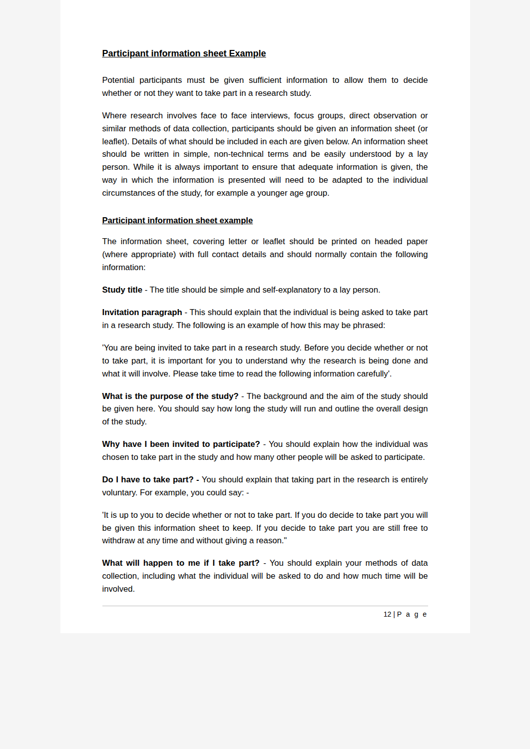Participant information sheet Example
Potential participants must be given sufficient information to allow them to decide whether or not they want to take part in a research study.
Where research involves face to face interviews, focus groups, direct observation or similar methods of data collection, participants should be given an information sheet (or leaflet). Details of what should be included in each are given below. An information sheet should be written in simple, non-technical terms and be easily understood by a lay person. While it is always important to ensure that adequate information is given, the way in which the information is presented will need to be adapted to the individual circumstances of the study, for example a younger age group.
Participant information sheet example
The information sheet, covering letter or leaflet should be printed on headed paper (where appropriate) with full contact details and should normally contain the following information:
Study title - The title should be simple and self-explanatory to a lay person.
Invitation paragraph - This should explain that the individual is being asked to take part in a research study. The following is an example of how this may be phrased:
'You are being invited to take part in a research study. Before you decide whether or not to take part, it is important for you to understand why the research is being done and what it will involve. Please take time to read the following information carefully'.
What is the purpose of the study? - The background and the aim of the study should be given here. You should say how long the study will run and outline the overall design of the study.
Why have I been invited to participate? - You should explain how the individual was chosen to take part in the study and how many other people will be asked to participate.
Do I have to take part? - You should explain that taking part in the research is entirely voluntary. For example, you could say: -
'It is up to you to decide whether or not to take part. If you do decide to take part you will be given this information sheet to keep. If you decide to take part you are still free to withdraw at any time and without giving a reason."
What will happen to me if I take part? - You should explain your methods of data collection, including what the individual will be asked to do and how much time will be involved.
12 | P a g e